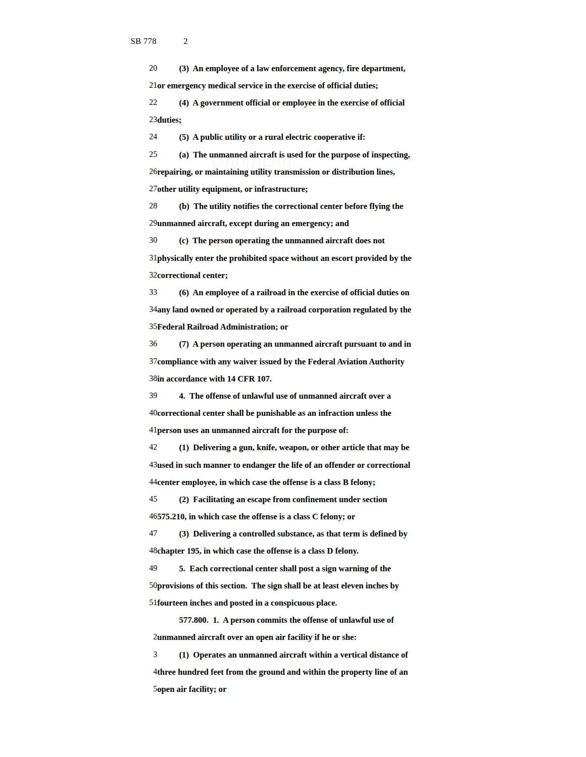Unofficial Bill Copy
SB 778 2
| 20 | (3) An employee of a law enforcement agency, fire department, |
| 21 | or emergency medical service in the exercise of official duties; |
| 22 | (4) A government official or employee in the exercise of official |
| 23 | duties; |
| 24 | (5) A public utility or a rural electric cooperative if: |
| 25 | (a) The unmanned aircraft is used for the purpose of inspecting, |
| 26 | repairing, or maintaining utility transmission or distribution lines, |
| 27 | other utility equipment, or infrastructure; |
| 28 | (b) The utility notifies the correctional center before flying the |
| 29 | unmanned aircraft, except during an emergency; and |
| 30 | (c) The person operating the unmanned aircraft does not |
| 31 | physically enter the prohibited space without an escort provided by the |
| 32 | correctional center; |
| 33 | (6) An employee of a railroad in the exercise of official duties on |
| 34 | any land owned or operated by a railroad corporation regulated by the |
| 35 | Federal Railroad Administration; or |
| 36 | (7) A person operating an unmanned aircraft pursuant to and in |
| 37 | compliance with any waiver issued by the Federal Aviation Authority |
| 38 | in accordance with 14 CFR 107. |
| 39 | 4. The offense of unlawful use of unmanned aircraft over a |
| 40 | correctional center shall be punishable as an infraction unless the |
| 41 | person uses an unmanned aircraft for the purpose of: |
| 42 | (1) Delivering a gun, knife, weapon, or other article that may be |
| 43 | used in such manner to endanger the life of an offender or correctional |
| 44 | center employee, in which case the offense is a class B felony; |
| 45 | (2) Facilitating an escape from confinement under section |
| 46 | 575.210, in which case the offense is a class C felony; or |
| 47 | (3) Delivering a controlled substance, as that term is defined by |
| 48 | chapter 195, in which case the offense is a class D felony. |
| 49 | 5. Each correctional center shall post a sign warning of the |
| 50 | provisions of this section. The sign shall be at least eleven inches by |
| 51 | fourteen inches and posted in a conspicuous place. |
| | 577.800. 1. A person commits the offense of unlawful use of |
| 2 | unmanned aircraft over an open air facility if he or she: |
| 3 | (1) Operates an unmanned aircraft within a vertical distance of |
| 4 | three hundred feet from the ground and within the property line of an |
| 5 | open air facility; or |